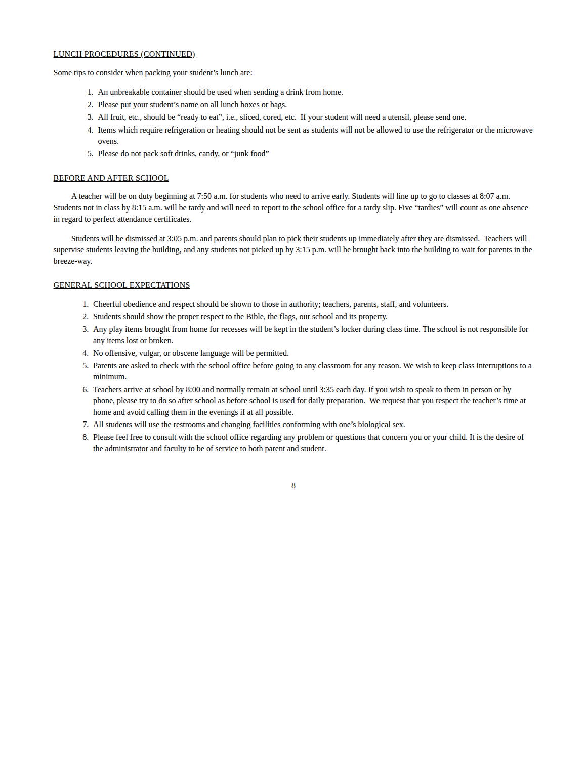LUNCH PROCEDURES (CONTINUED)
Some tips to consider when packing your student’s lunch are:
An unbreakable container should be used when sending a drink from home.
Please put your student’s name on all lunch boxes or bags.
All fruit, etc., should be “ready to eat”, i.e., sliced, cored, etc. If your student will need a utensil, please send one.
Items which require refrigeration or heating should not be sent as students will not be allowed to use the refrigerator or the microwave ovens.
Please do not pack soft drinks, candy, or “junk food”
BEFORE AND AFTER SCHOOL
A teacher will be on duty beginning at 7:50 a.m. for students who need to arrive early. Students will line up to go to classes at 8:07 a.m. Students not in class by 8:15 a.m. will be tardy and will need to report to the school office for a tardy slip. Five “tardies” will count as one absence in regard to perfect attendance certificates.
Students will be dismissed at 3:05 p.m. and parents should plan to pick their students up immediately after they are dismissed. Teachers will supervise students leaving the building, and any students not picked up by 3:15 p.m. will be brought back into the building to wait for parents in the breeze-way.
GENERAL SCHOOL EXPECTATIONS
Cheerful obedience and respect should be shown to those in authority; teachers, parents, staff, and volunteers.
Students should show the proper respect to the Bible, the flags, our school and its property.
Any play items brought from home for recesses will be kept in the student’s locker during class time. The school is not responsible for any items lost or broken.
No offensive, vulgar, or obscene language will be permitted.
Parents are asked to check with the school office before going to any classroom for any reason. We wish to keep class interruptions to a minimum.
Teachers arrive at school by 8:00 and normally remain at school until 3:35 each day. If you wish to speak to them in person or by phone, please try to do so after school as before school is used for daily preparation. We request that you respect the teacher’s time at home and avoid calling them in the evenings if at all possible.
All students will use the restrooms and changing facilities conforming with one’s biological sex.
Please feel free to consult with the school office regarding any problem or questions that concern you or your child. It is the desire of the administrator and faculty to be of service to both parent and student.
8